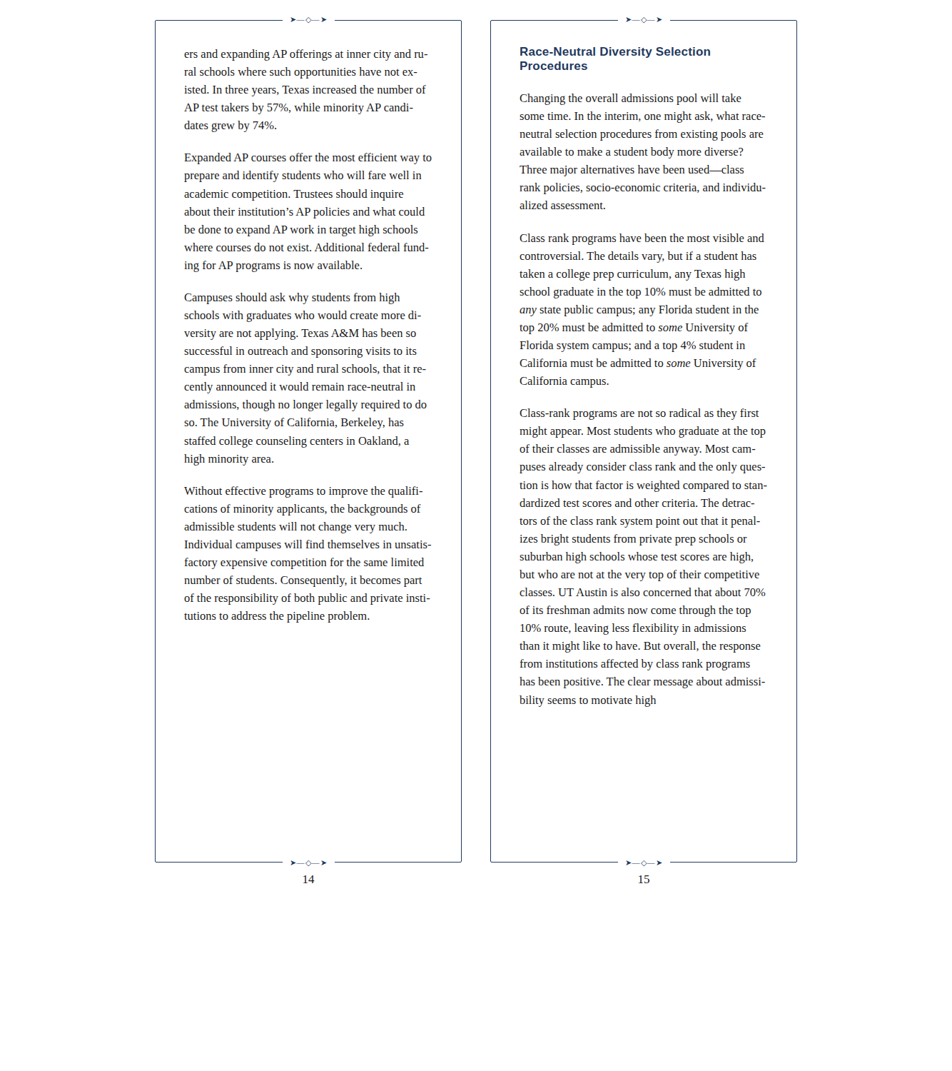➤—◇—➤
ers and expanding AP offerings at inner city and rural schools where such opportunities have not existed. In three years, Texas increased the number of AP test takers by 57%, while minority AP candidates grew by 74%.
Expanded AP courses offer the most efficient way to prepare and identify students who will fare well in academic competition. Trustees should inquire about their institution’s AP policies and what could be done to expand AP work in target high schools where courses do not exist. Additional federal funding for AP programs is now available.
Campuses should ask why students from high schools with graduates who would create more diversity are not applying. Texas A&M has been so successful in outreach and sponsoring visits to its campus from inner city and rural schools, that it recently announced it would remain race-neutral in admissions, though no longer legally required to do so. The University of California, Berkeley, has staffed college counseling centers in Oakland, a high minority area.
Without effective programs to improve the qualifications of minority applicants, the backgrounds of admissible students will not change very much. Individual campuses will find themselves in unsatisfactory expensive competition for the same limited number of students. Consequently, it becomes part of the responsibility of both public and private institutions to address the pipeline problem.
➤—◇—➤
14
➤—◇—➤
Race-Neutral Diversity Selection Procedures
Changing the overall admissions pool will take some time. In the interim, one might ask, what race-neutral selection procedures from existing pools are available to make a student body more diverse? Three major alternatives have been used—class rank policies, socio-economic criteria, and individualized assessment.
Class rank programs have been the most visible and controversial. The details vary, but if a student has taken a college prep curriculum, any Texas high school graduate in the top 10% must be admitted to any state public campus; any Florida student in the top 20% must be admitted to some University of Florida system campus; and a top 4% student in California must be admitted to some University of California campus.
Class-rank programs are not so radical as they first might appear. Most students who graduate at the top of their classes are admissible anyway. Most campuses already consider class rank and the only question is how that factor is weighted compared to standardized test scores and other criteria. The detractors of the class rank system point out that it penalizes bright students from private prep schools or suburban high schools whose test scores are high, but who are not at the very top of their competitive classes. UT Austin is also concerned that about 70% of its freshman admits now come through the top 10% route, leaving less flexibility in admissions than it might like to have. But overall, the response from institutions affected by class rank programs has been positive. The clear message about admissibility seems to motivate high
➤—◇—➤
15